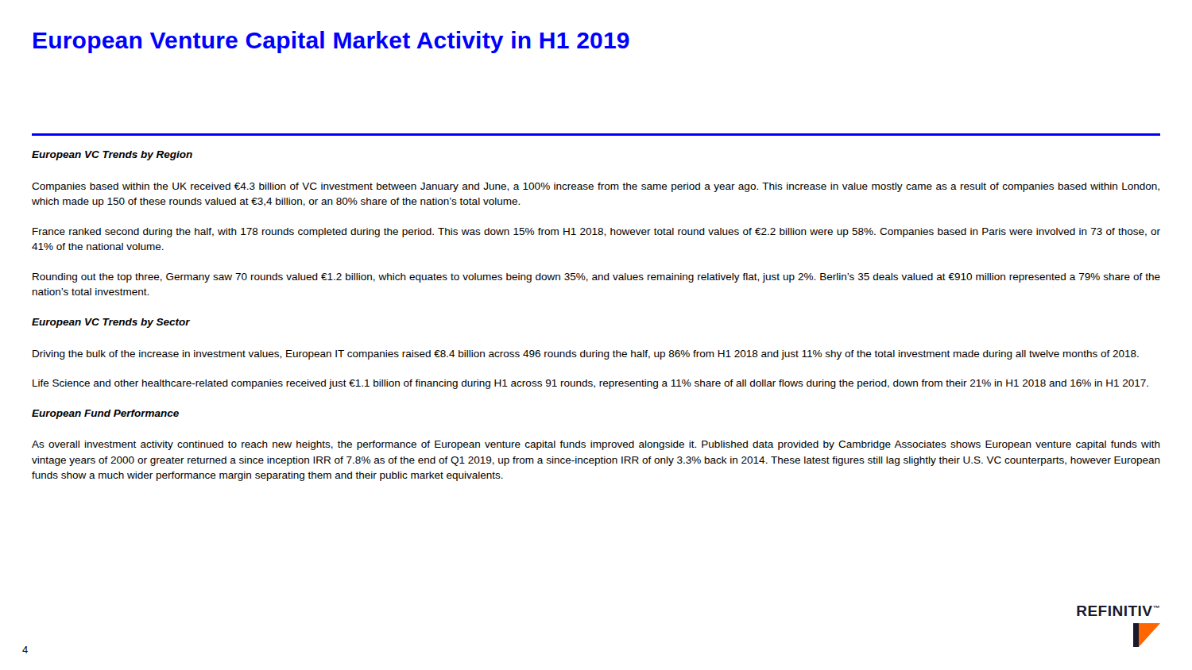European Venture Capital Market Activity in H1 2019
European VC Trends by Region
Companies based within the UK received €4.3 billion of VC investment between January and June, a 100% increase from the same period a year ago. This increase in value mostly came as a result of companies based within London, which made up 150 of these rounds valued at €3,4 billion, or an 80% share of the nation’s total volume.
France ranked second during the half, with 178 rounds completed during the period. This was down 15% from H1 2018, however total round values of €2.2 billion were up 58%. Companies based in Paris were involved in 73 of those, or 41% of the national volume.
Rounding out the top three, Germany saw 70 rounds valued €1.2 billion, which equates to volumes being down 35%, and values remaining relatively flat, just up 2%. Berlin’s 35 deals valued at €910 million represented a 79% share of the nation’s total investment.
European VC Trends by Sector
Driving the bulk of the increase in investment values, European IT companies raised €8.4 billion across 496 rounds during the half, up 86% from H1 2018 and just 11% shy of the total investment made during all twelve months of 2018.
Life Science and other healthcare-related companies received just €1.1 billion of financing during H1 across 91 rounds, representing a 11% share of all dollar flows during the period, down from their 21% in H1 2018 and 16% in H1 2017.
European Fund Performance
As overall investment activity continued to reach new heights, the performance of European venture capital funds improved alongside it. Published data provided by Cambridge Associates shows European venture capital funds with vintage years of 2000 or greater returned a since inception IRR of 7.8% as of the end of Q1 2019, up from a since-inception IRR of only 3.3% back in 2014. These latest figures still lag slightly their U.S. VC counterparts, however European funds show a much wider performance margin separating them and their public market equivalents.
4
REFINITIV™